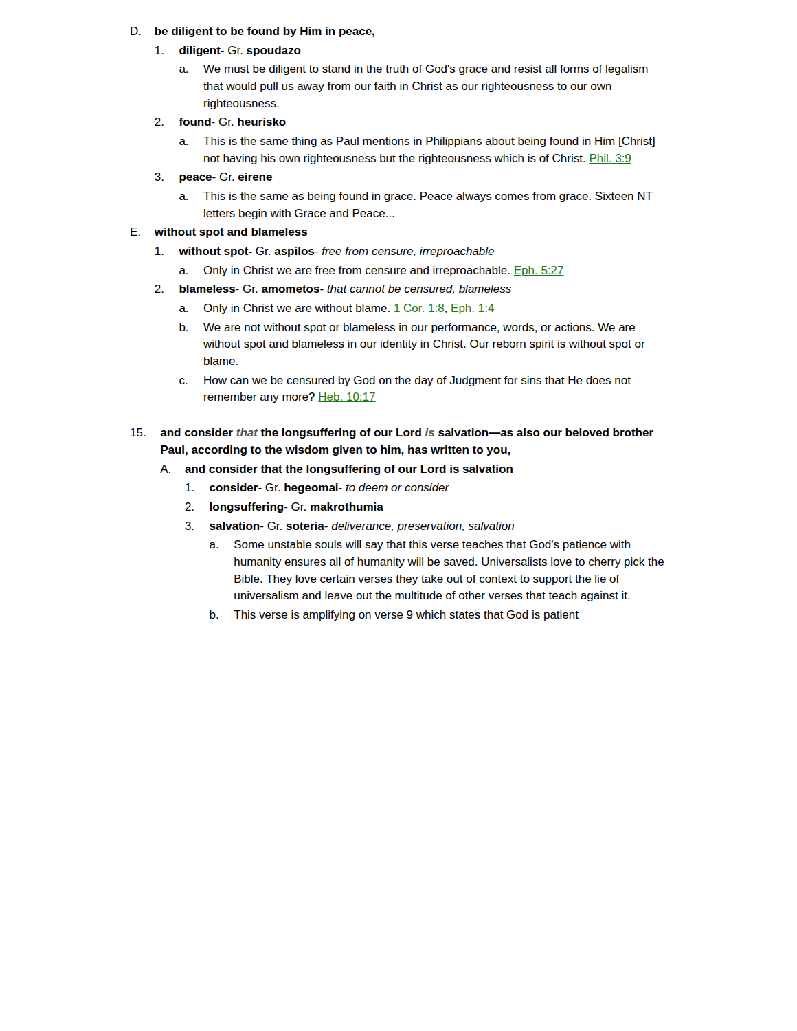D. be diligent to be found by Him in peace,
1. diligent- Gr. spoudazo
a. We must be diligent to stand in the truth of God's grace and resist all forms of legalism that would pull us away from our faith in Christ as our righteousness to our own righteousness.
2. found- Gr. heurisko
a. This is the same thing as Paul mentions in Philippians about being found in Him [Christ] not having his own righteousness but the righteousness which is of Christ. Phil. 3:9
3. peace- Gr. eirene
a. This is the same as being found in grace. Peace always comes from grace. Sixteen NT letters begin with Grace and Peace...
E. without spot and blameless
1. without spot- Gr. aspilos- free from censure, irreproachable
a. Only in Christ we are free from censure and irreproachable. Eph. 5:27
2. blameless- Gr. amometos- that cannot be censured, blameless
a. Only in Christ we are without blame. 1 Cor. 1:8, Eph. 1:4
b. We are not without spot or blameless in our performance, words, or actions. We are without spot and blameless in our identity in Christ. Our reborn spirit is without spot or blame.
c. How can we be censured by God on the day of Judgment for sins that He does not remember any more? Heb. 10:17
15. and consider that the longsuffering of our Lord is salvation—as also our beloved brother Paul, according to the wisdom given to him, has written to you,
A. and consider that the longsuffering of our Lord is salvation
1. consider- Gr. hegeomai- to deem or consider
2. longsuffering- Gr. makrothumia
3. salvation- Gr. soteria- deliverance, preservation, salvation
a. Some unstable souls will say that this verse teaches that God's patience with humanity ensures all of humanity will be saved. Universalists love to cherry pick the Bible. They love certain verses they take out of context to support the lie of universalism and leave out the multitude of other verses that teach against it.
b. This verse is amplifying on verse 9 which states that God is patient